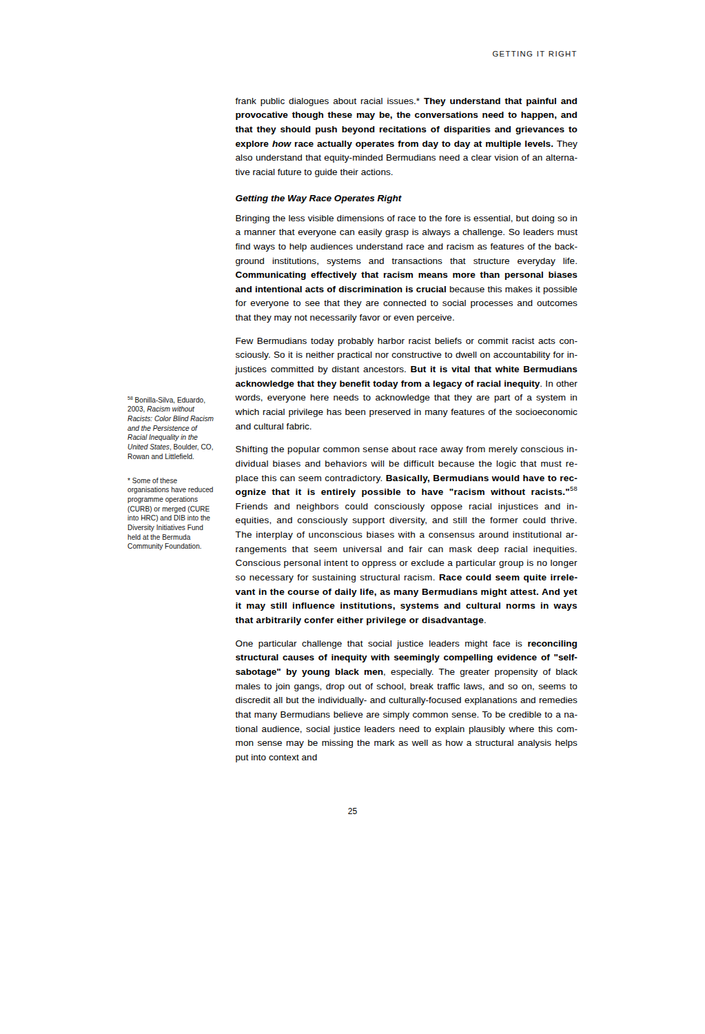GETTING IT RIGHT
58 Bonilla-Silva, Eduardo, 2003, Racism without Racists: Color Blind Racism and the Persistence of Racial Inequality in the United States, Boulder, CO, Rowan and Littlefield.
* Some of these organisations have reduced programme operations (CURB) or merged (CURE into HRC) and DIB into the Diversity Initiatives Fund held at the Bermuda Community Foundation.
frank public dialogues about racial issues.* They understand that painful and provocative though these may be, the conversations need to happen, and that they should push beyond recitations of disparities and grievances to explore how race actually operates from day to day at multiple levels. They also understand that equity-minded Bermudians need a clear vision of an alternative racial future to guide their actions.
Getting the Way Race Operates Right
Bringing the less visible dimensions of race to the fore is essential, but doing so in a manner that everyone can easily grasp is always a challenge. So leaders must find ways to help audiences understand race and racism as features of the background institutions, systems and transactions that structure everyday life. Communicating effectively that racism means more than personal biases and intentional acts of discrimination is crucial because this makes it possible for everyone to see that they are connected to social processes and outcomes that they may not necessarily favor or even perceive.
Few Bermudians today probably harbor racist beliefs or commit racist acts consciously. So it is neither practical nor constructive to dwell on accountability for injustices committed by distant ancestors. But it is vital that white Bermudians acknowledge that they benefit today from a legacy of racial inequity. In other words, everyone here needs to acknowledge that they are part of a system in which racial privilege has been preserved in many features of the socioeconomic and cultural fabric.
Shifting the popular common sense about race away from merely conscious individual biases and behaviors will be difficult because the logic that must replace this can seem contradictory. Basically, Bermudians would have to recognize that it is entirely possible to have "racism without racists."58 Friends and neighbors could consciously oppose racial injustices and inequities, and consciously support diversity, and still the former could thrive. The interplay of unconscious biases with a consensus around institutional arrangements that seem universal and fair can mask deep racial inequities. Conscious personal intent to oppress or exclude a particular group is no longer so necessary for sustaining structural racism. Race could seem quite irrelevant in the course of daily life, as many Bermudians might attest. And yet it may still influence institutions, systems and cultural norms in ways that arbitrarily confer either privilege or disadvantage.
One particular challenge that social justice leaders might face is reconciling structural causes of inequity with seemingly compelling evidence of "self-sabotage" by young black men, especially. The greater propensity of black males to join gangs, drop out of school, break traffic laws, and so on, seems to discredit all but the individually- and culturally-focused explanations and remedies that many Bermudians believe are simply common sense. To be credible to a national audience, social justice leaders need to explain plausibly where this common sense may be missing the mark as well as how a structural analysis helps put into context and
25